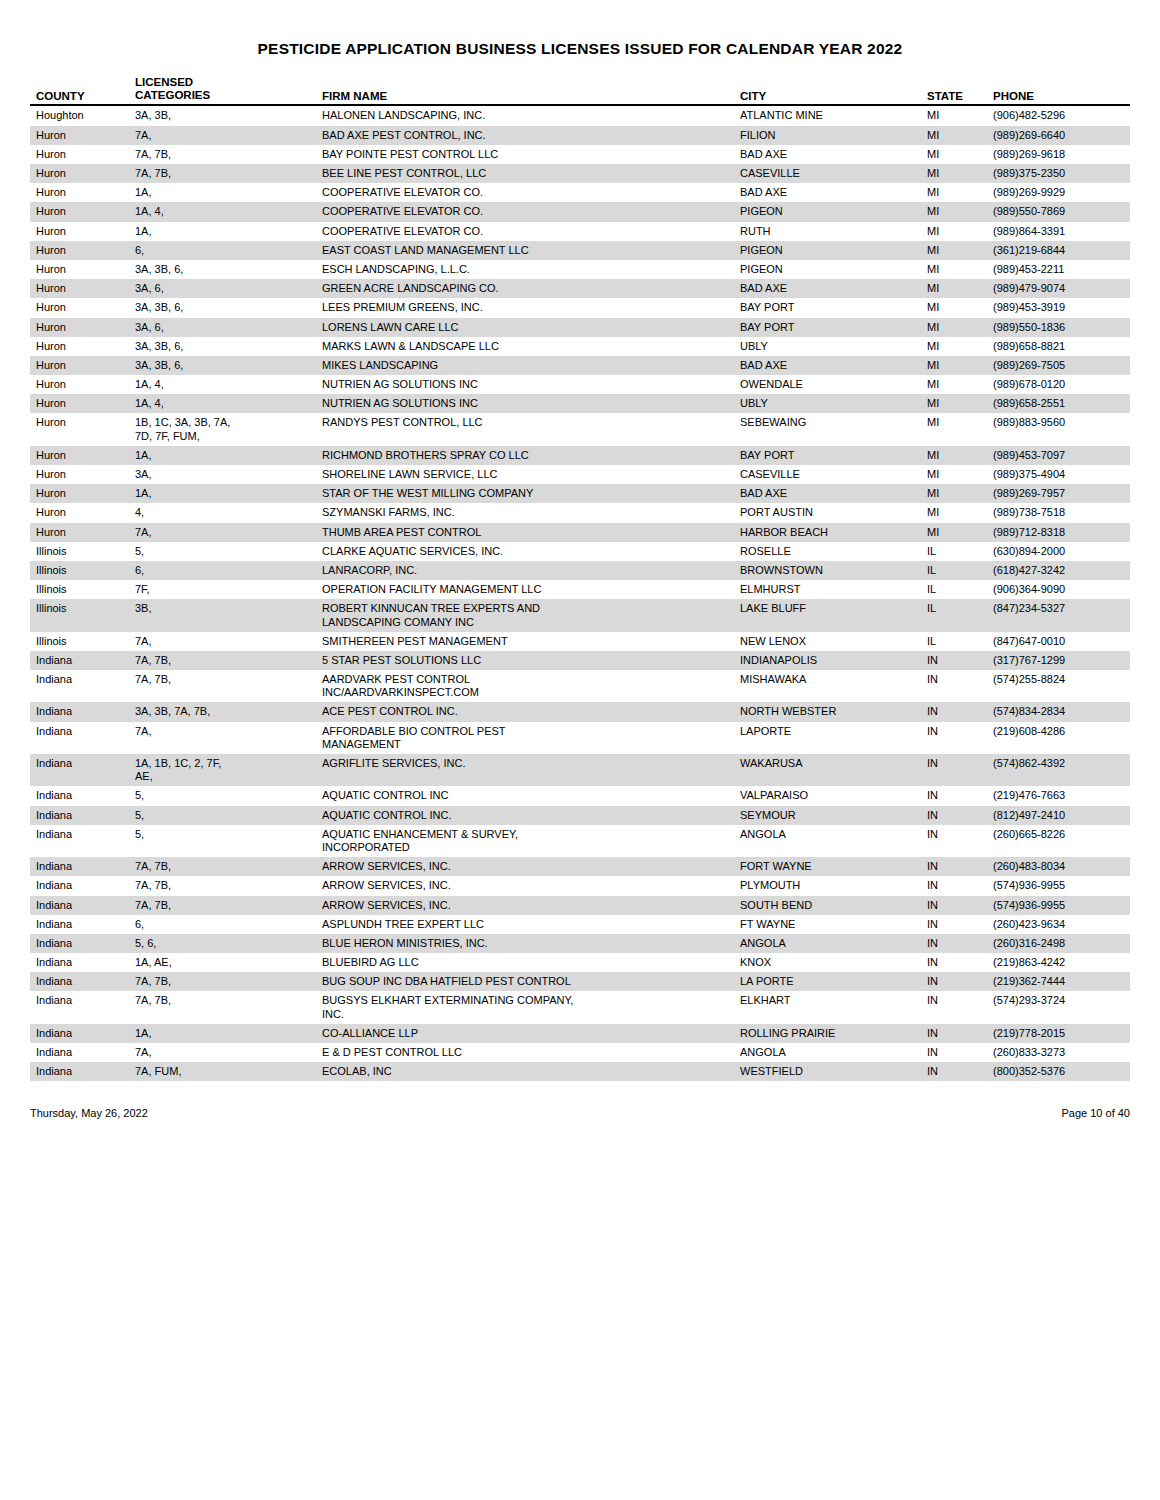PESTICIDE APPLICATION BUSINESS LICENSES ISSUED FOR CALENDAR YEAR 2022
| COUNTY | LICENSED CATEGORIES | FIRM NAME | CITY | STATE | PHONE |
| --- | --- | --- | --- | --- | --- |
| Houghton | 3A, 3B, | HALONEN LANDSCAPING, INC. | ATLANTIC MINE | MI | (906)482-5296 |
| Huron | 7A, | BAD AXE PEST CONTROL, INC. | FILION | MI | (989)269-6640 |
| Huron | 7A, 7B, | BAY POINTE PEST CONTROL LLC | BAD AXE | MI | (989)269-9618 |
| Huron | 7A, 7B, | BEE LINE PEST CONTROL, LLC | CASEVILLE | MI | (989)375-2350 |
| Huron | 1A, | COOPERATIVE ELEVATOR CO. | BAD AXE | MI | (989)269-9929 |
| Huron | 1A, 4, | COOPERATIVE ELEVATOR CO. | PIGEON | MI | (989)550-7869 |
| Huron | 1A, | COOPERATIVE ELEVATOR CO. | RUTH | MI | (989)864-3391 |
| Huron | 6, | EAST COAST LAND MANAGEMENT LLC | PIGEON | MI | (361)219-6844 |
| Huron | 3A, 3B, 6, | ESCH LANDSCAPING, L.L.C. | PIGEON | MI | (989)453-2211 |
| Huron | 3A, 6, | GREEN ACRE LANDSCAPING CO. | BAD AXE | MI | (989)479-9074 |
| Huron | 3A, 3B, 6, | LEES PREMIUM GREENS, INC. | BAY PORT | MI | (989)453-3919 |
| Huron | 3A, 6, | LORENS LAWN CARE LLC | BAY PORT | MI | (989)550-1836 |
| Huron | 3A, 3B, 6, | MARKS LAWN & LANDSCAPE LLC | UBLY | MI | (989)658-8821 |
| Huron | 3A, 3B, 6, | MIKES LANDSCAPING | BAD AXE | MI | (989)269-7505 |
| Huron | 1A, 4, | NUTRIEN AG SOLUTIONS INC | OWENDALE | MI | (989)678-0120 |
| Huron | 1A, 4, | NUTRIEN AG SOLUTIONS INC | UBLY | MI | (989)658-2551 |
| Huron | 1B, 1C, 3A, 3B, 7A, 7D, 7F, FUM, | RANDYS PEST CONTROL, LLC | SEBEWAING | MI | (989)883-9560 |
| Huron | 1A, | RICHMOND BROTHERS SPRAY CO LLC | BAY PORT | MI | (989)453-7097 |
| Huron | 3A, | SHORELINE LAWN SERVICE, LLC | CASEVILLE | MI | (989)375-4904 |
| Huron | 1A, | STAR OF THE WEST MILLING COMPANY | BAD AXE | MI | (989)269-7957 |
| Huron | 4, | SZYMANSKI FARMS, INC. | PORT AUSTIN | MI | (989)738-7518 |
| Huron | 7A, | THUMB AREA PEST CONTROL | HARBOR BEACH | MI | (989)712-8318 |
| Illinois | 5, | CLARKE AQUATIC SERVICES, INC. | ROSELLE | IL | (630)894-2000 |
| Illinois | 6, | LANRACORP, INC. | BROWNSTOWN | IL | (618)427-3242 |
| Illinois | 7F, | OPERATION FACILITY MANAGEMENT LLC | ELMHURST | IL | (906)364-9090 |
| Illinois | 3B, | ROBERT KINNUCAN TREE EXPERTS AND LANDSCAPING COMANY INC | LAKE BLUFF | IL | (847)234-5327 |
| Illinois | 7A, | SMITHEREEN PEST MANAGEMENT | NEW LENOX | IL | (847)647-0010 |
| Indiana | 7A, 7B, | 5 STAR PEST SOLUTIONS LLC | INDIANAPOLIS | IN | (317)767-1299 |
| Indiana | 7A, 7B, | AARDVARK PEST CONTROL INC/AARDVARKINSPECT.COM | MISHAWAKA | IN | (574)255-8824 |
| Indiana | 3A, 3B, 7A, 7B, | ACE PEST CONTROL INC. | NORTH WEBSTER | IN | (574)834-2834 |
| Indiana | 7A, | AFFORDABLE BIO CONTROL PEST MANAGEMENT | LAPORTE | IN | (219)608-4286 |
| Indiana | 1A, 1B, 1C, 2, 7F, AE, | AGRIFLITE SERVICES, INC. | WAKARUSA | IN | (574)862-4392 |
| Indiana | 5, | AQUATIC CONTROL INC | VALPARAISO | IN | (219)476-7663 |
| Indiana | 5, | AQUATIC CONTROL INC. | SEYMOUR | IN | (812)497-2410 |
| Indiana | 5, | AQUATIC ENHANCEMENT & SURVEY, INCORPORATED | ANGOLA | IN | (260)665-8226 |
| Indiana | 7A, 7B, | ARROW SERVICES, INC. | FORT WAYNE | IN | (260)483-8034 |
| Indiana | 7A, 7B, | ARROW SERVICES, INC. | PLYMOUTH | IN | (574)936-9955 |
| Indiana | 7A, 7B, | ARROW SERVICES, INC. | SOUTH BEND | IN | (574)936-9955 |
| Indiana | 6, | ASPLUNDH TREE EXPERT LLC | FT WAYNE | IN | (260)423-9634 |
| Indiana | 5, 6, | BLUE HERON MINISTRIES, INC. | ANGOLA | IN | (260)316-2498 |
| Indiana | 1A, AE, | BLUEBIRD AG LLC | KNOX | IN | (219)863-4242 |
| Indiana | 7A, 7B, | BUG SOUP INC DBA HATFIELD PEST CONTROL | LA PORTE | IN | (219)362-7444 |
| Indiana | 7A, 7B, | BUGSYS ELKHART EXTERMINATING COMPANY, INC. | ELKHART | IN | (574)293-3724 |
| Indiana | 1A, | CO-ALLIANCE LLP | ROLLING PRAIRIE | IN | (219)778-2015 |
| Indiana | 7A, | E & D PEST CONTROL LLC | ANGOLA | IN | (260)833-3273 |
| Indiana | 7A, FUM, | ECOLAB, INC | WESTFIELD | IN | (800)352-5376 |
Thursday, May 26, 2022 Page 10 of 40